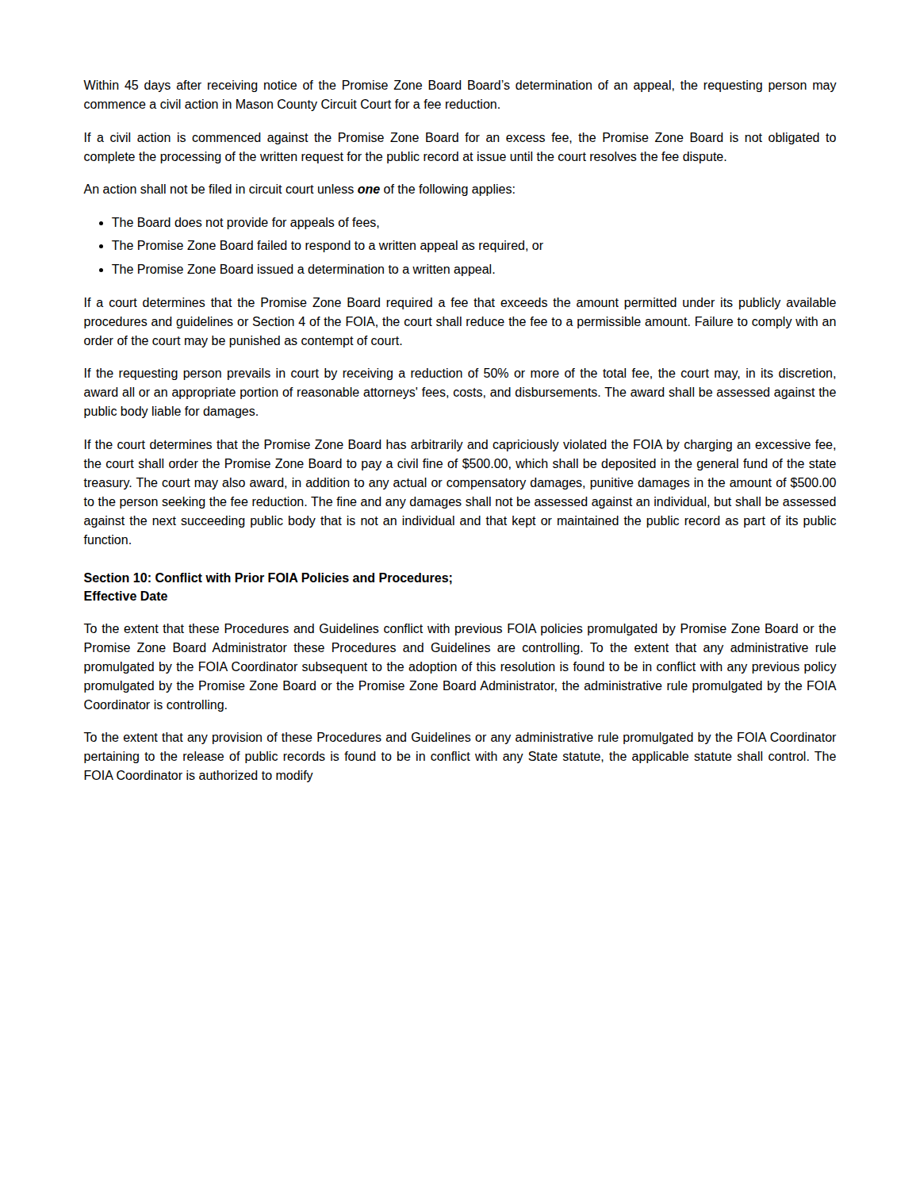Within 45 days after receiving notice of the Promise Zone Board Board’s determination of an appeal, the requesting person may commence a civil action in Mason County Circuit Court for a fee reduction.
If a civil action is commenced against the Promise Zone Board for an excess fee, the Promise Zone Board is not obligated to complete the processing of the written request for the public record at issue until the court resolves the fee dispute.
An action shall not be filed in circuit court unless one of the following applies:
The Board does not provide for appeals of fees,
The Promise Zone Board failed to respond to a written appeal as required, or
The Promise Zone Board issued a determination to a written appeal.
If a court determines that the Promise Zone Board required a fee that exceeds the amount permitted under its publicly available procedures and guidelines or Section 4 of the FOIA, the court shall reduce the fee to a permissible amount. Failure to comply with an order of the court may be punished as contempt of court.
If the requesting person prevails in court by receiving a reduction of 50% or more of the total fee, the court may, in its discretion, award all or an appropriate portion of reasonable attorneys' fees, costs, and disbursements. The award shall be assessed against the public body liable for damages.
If the court determines that the Promise Zone Board has arbitrarily and capriciously violated the FOIA by charging an excessive fee, the court shall order the Promise Zone Board to pay a civil fine of $500.00, which shall be deposited in the general fund of the state treasury. The court may also award, in addition to any actual or compensatory damages, punitive damages in the amount of $500.00 to the person seeking the fee reduction. The fine and any damages shall not be assessed against an individual, but shall be assessed against the next succeeding public body that is not an individual and that kept or maintained the public record as part of its public function.
Section 10: Conflict with Prior FOIA Policies and Procedures;
Effective Date
To the extent that these Procedures and Guidelines conflict with previous FOIA policies promulgated by Promise Zone Board or the Promise Zone Board Administrator these Procedures and Guidelines are controlling. To the extent that any administrative rule promulgated by the FOIA Coordinator subsequent to the adoption of this resolution is found to be in conflict with any previous policy promulgated by the Promise Zone Board or the Promise Zone Board Administrator, the administrative rule promulgated by the FOIA Coordinator is controlling.
To the extent that any provision of these Procedures and Guidelines or any administrative rule promulgated by the FOIA Coordinator pertaining to the release of public records is found to be in conflict with any State statute, the applicable statute shall control. The FOIA Coordinator is authorized to modify